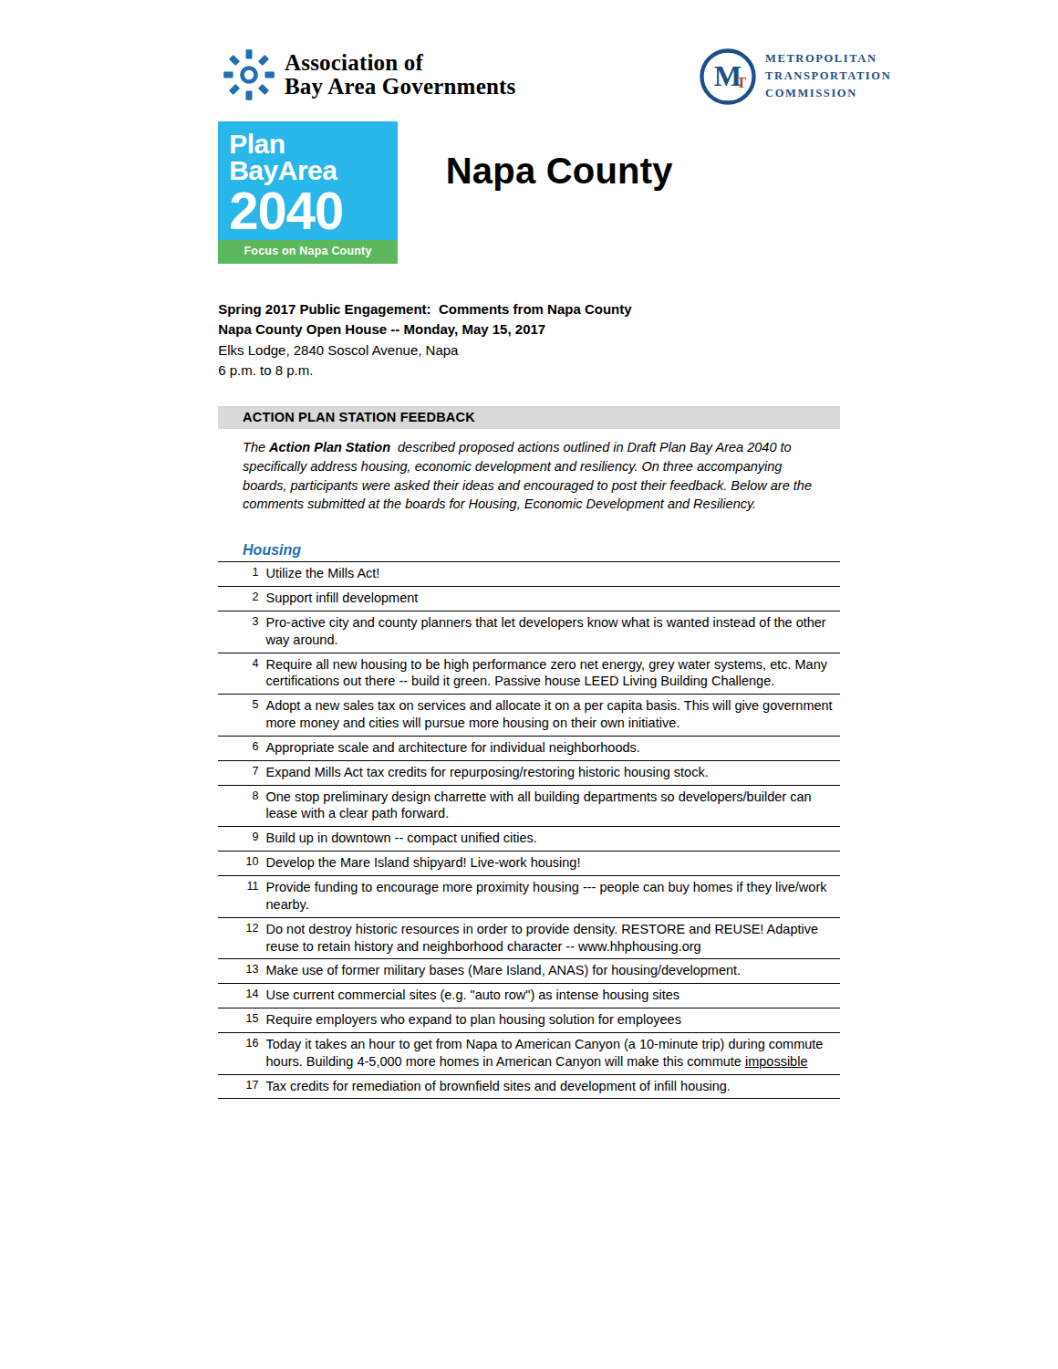Association of
Bay Area Governments
M T
Metropolitan
Transportation
Commission
Plan
BayArea
2040
Focus on Napa County
Napa County
Spring 2017 Public Engagement: Comments from Napa County
Napa County Open House -- Monday, May 15, 2017
Elks Lodge, 2840 Soscol Avenue, Napa
6 p.m. to 8 p.m.
ACTION PLAN STATION FEEDBACK
The Action Plan Station described proposed actions outlined in Draft Plan Bay Area 2040 to specifically address housing, economic development and resiliency. On three accompanying boards, participants were asked their ideas and encouraged to post their feedback. Below are the comments submitted at the boards for Housing, Economic Development and Resiliency.
Housing
| 1 | Utilize the Mills Act! |
| 2 | Support infill development |
| 3 | Pro-active city and county planners that let developers know what is wanted instead of the other way around. |
| 4 | Require all new housing to be high performance zero net energy, grey water systems, etc. Many certifications out there -- build it green. Passive house LEED Living Building Challenge. |
| 5 | Adopt a new sales tax on services and allocate it on a per capita basis. This will give government more money and cities will pursue more housing on their own initiative. |
| 6 | Appropriate scale and architecture for individual neighborhoods. |
| 7 | Expand Mills Act tax credits for repurposing/restoring historic housing stock. |
| 8 | One stop preliminary design charrette with all building departments so developers/builder can lease with a clear path forward. |
| 9 | Build up in downtown -- compact unified cities. |
| 10 | Develop the Mare Island shipyard! Live-work housing! |
| 11 | Provide funding to encourage more proximity housing --- people can buy homes if they live/work nearby. |
| 12 | Do not destroy historic resources in order to provide density. RESTORE and REUSE! Adaptive reuse to retain history and neighborhood character -- www.hhphousing.org |
| 13 | Make use of former military bases (Mare Island, ANAS) for housing/development. |
| 14 | Use current commercial sites (e.g. "auto row") as intense housing sites |
| 15 | Require employers who expand to plan housing solution for employees |
| 16 | Today it takes an hour to get from Napa to American Canyon (a 10-minute trip) during commute hours. Building 4-5,000 more homes in American Canyon will make this commute impossible |
| 17 | Tax credits for remediation of brownfield sites and development of infill housing. |